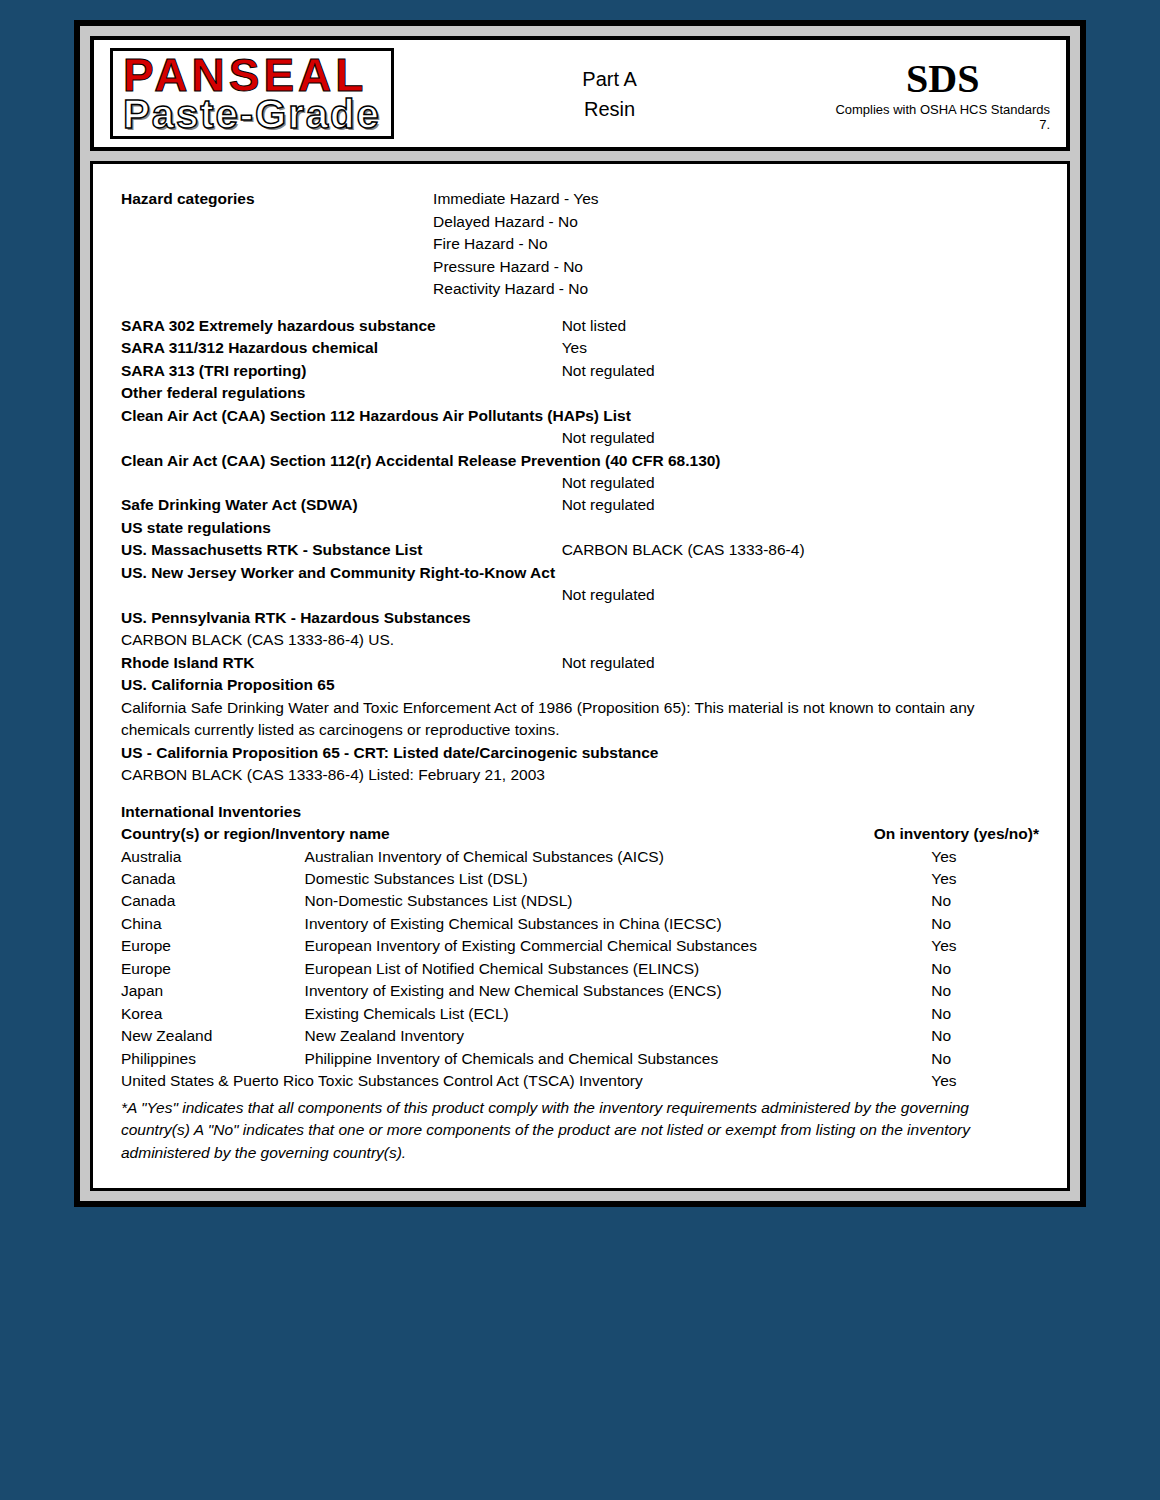PANSEAL
Paste-Grade
Part A
Resin
SDS
Complies with OSHA HCS Standards
7.
Hazard categories
Immediate Hazard - Yes
Delayed Hazard - No
Fire Hazard - No
Pressure Hazard - No
Reactivity Hazard - No
SARA 302 Extremely hazardous substance
Not listed
SARA 311/312 Hazardous chemical
Yes
SARA 313 (TRI reporting)
Not regulated
Other federal regulations
Clean Air Act (CAA) Section 112 Hazardous Air Pollutants (HAPs) List
Not regulated
Clean Air Act (CAA) Section 112(r) Accidental Release Prevention (40 CFR 68.130)
Not regulated
Safe Drinking Water Act (SDWA)
Not regulated
US state regulations
US. Massachusetts RTK - Substance List
CARBON BLACK (CAS 1333-86-4)
US. New Jersey Worker and Community Right-to-Know Act
Not regulated
US. Pennsylvania RTK - Hazardous Substances
CARBON BLACK (CAS 1333-86-4) US.
Rhode Island RTK
Not regulated
US. California Proposition 65
California Safe Drinking Water and Toxic Enforcement Act of 1986 (Proposition 65): This material is not known to contain any chemicals currently listed as carcinogens or reproductive toxins.
US - California Proposition 65 - CRT: Listed date/Carcinogenic substance
CARBON BLACK (CAS 1333-86-4) Listed: February 21, 2003
International Inventories
Country(s) or region/Inventory name On inventory (yes/no)*
| Australia | Australian Inventory of Chemical Substances (AICS) | Yes |
| Canada | Domestic Substances List (DSL) | Yes |
| Canada | Non-Domestic Substances List (NDSL) | No |
| China | Inventory of Existing Chemical Substances in China (IECSC) | No |
| Europe | European Inventory of Existing Commercial Chemical Substances | Yes |
| Europe | European List of Notified Chemical Substances (ELINCS) | No |
| Japan | Inventory of Existing and New Chemical Substances (ENCS) | No |
| Korea | Existing Chemicals List (ECL) | No |
| New Zealand | New Zealand Inventory | No |
| Philippines | Philippine Inventory of Chemicals and Chemical Substances | No |
| United States & Puerto Rico Toxic Substances Control Act (TSCA) Inventory | Yes |
*A "Yes" indicates that all components of this product comply with the inventory requirements administered by the governing country(s) A "No" indicates that one or more components of the product are not listed or exempt from listing on the inventory administered by the governing country(s).